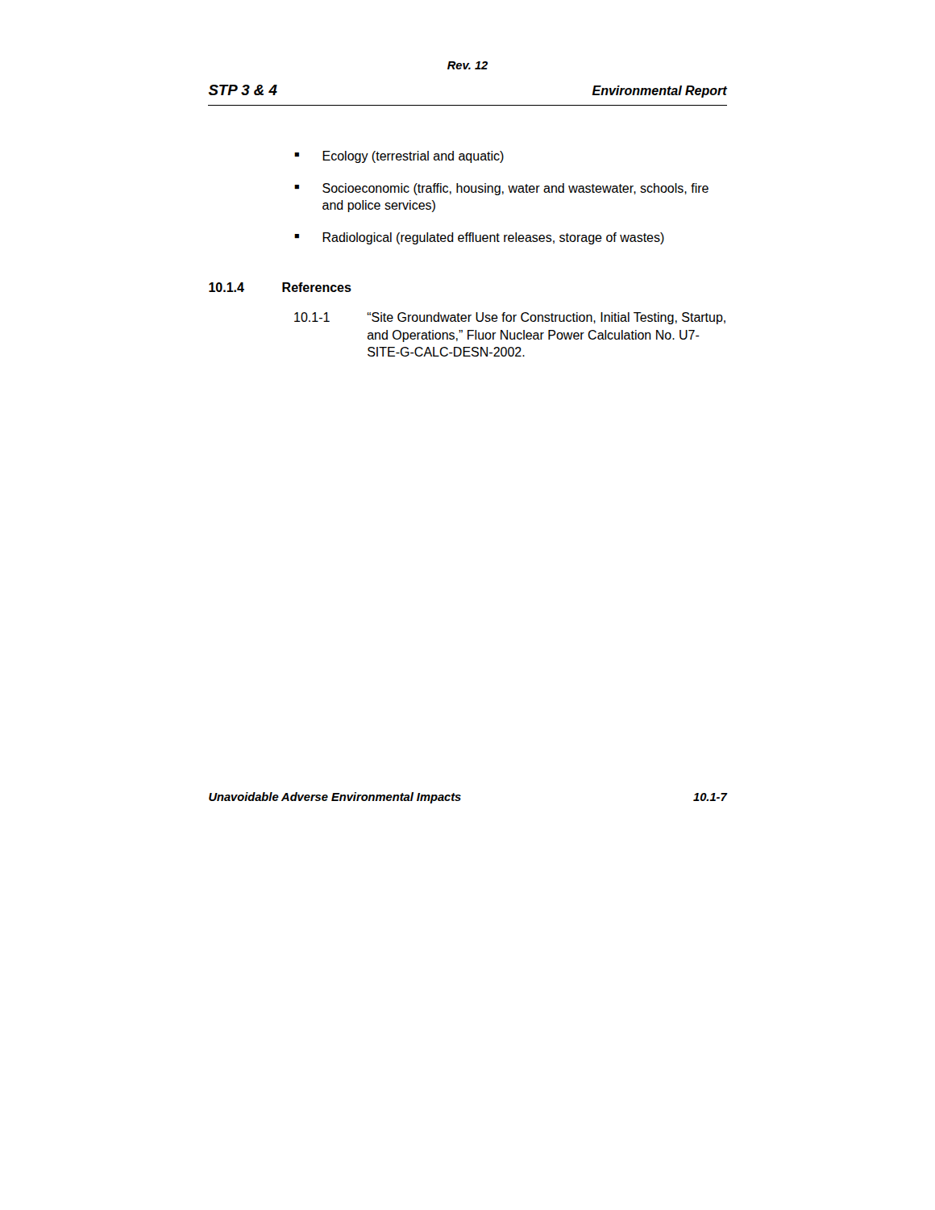Rev. 12
STP 3 & 4
Environmental Report
Ecology (terrestrial and aquatic)
Socioeconomic (traffic, housing, water and wastewater, schools, fire and police services)
Radiological (regulated effluent releases, storage of wastes)
10.1.4 References
10.1-1
“Site Groundwater Use for Construction, Initial Testing, Startup, and Operations,” Fluor Nuclear Power Calculation No. U7-SITE-G-CALC-DESN-2002.
Unavoidable Adverse Environmental Impacts
10.1-7